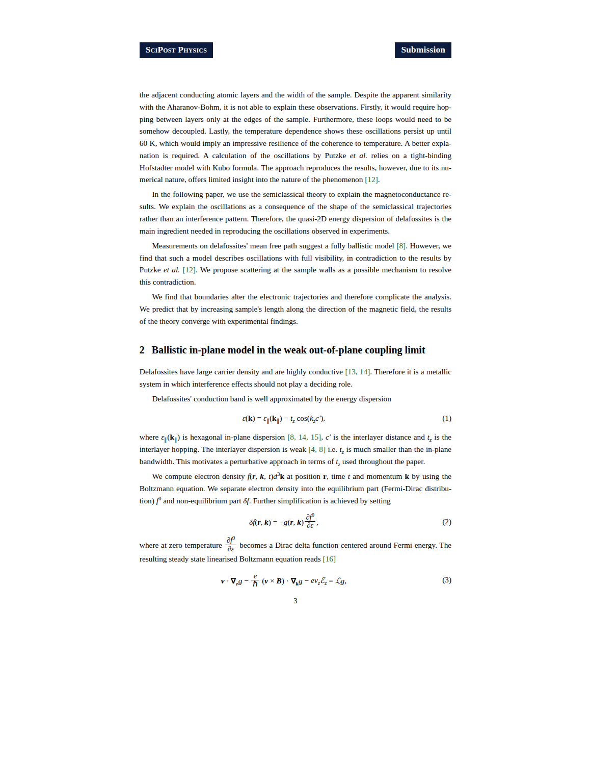SciPost Physics
Submission
the adjacent conducting atomic layers and the width of the sample. Despite the apparent similarity with the Aharanov-Bohm, it is not able to explain these observations. Firstly, it would require hopping between layers only at the edges of the sample. Furthermore, these loops would need to be somehow decoupled. Lastly, the temperature dependence shows these oscillations persist up until 60 K, which would imply an impressive resilience of the coherence to temperature. A better explanation is required. A calculation of the oscillations by Putzke et al. relies on a tight-binding Hofstadter model with Kubo formula. The approach reproduces the results, however, due to its numerical nature, offers limited insight into the nature of the phenomenon [12].
In the following paper, we use the semiclassical theory to explain the magnetoconductance results. We explain the oscillations as a consequence of the shape of the semiclassical trajectories rather than an interference pattern. Therefore, the quasi-2D energy dispersion of delafossites is the main ingredient needed in reproducing the oscillations observed in experiments.
Measurements on delafossites' mean free path suggest a fully ballistic model [8]. However, we find that such a model describes oscillations with full visibility, in contradiction to the results by Putzke et al. [12]. We propose scattering at the sample walls as a possible mechanism to resolve this contradiction.
We find that boundaries alter the electronic trajectories and therefore complicate the analysis. We predict that by increasing sample's length along the direction of the magnetic field, the results of the theory converge with experimental findings.
2 Ballistic in-plane model in the weak out-of-plane coupling limit
Delafossites have large carrier density and are highly conductive [13, 14]. Therefore it is a metallic system in which interference effects should not play a deciding role.
Delafossites' conduction band is well approximated by the energy dispersion
ε(k) = ε∥(k∥) − tz cos(kzc′),
(1)
where ε∥(k∥) is hexagonal in-plane dispersion [8, 14, 15], c′ is the interlayer distance and tz is the interlayer hopping. The interlayer dispersion is weak [4, 8] i.e. tz is much smaller than the in-plane bandwidth. This motivates a perturbative approach in terms of tz used throughout the paper.
We compute electron density f(r, k, t)d3k at position r, time t and momentum k by using the Boltzmann equation. We separate electron density into the equilibrium part (Fermi-Dirac distribution) f0 and non-equilibrium part δf. Further simplification is achieved by setting
δf(r, k) = −g(r, k)∂f0∂ε,
(2)
where at zero temperature ∂f0∂ε becomes a Dirac delta function centered around Fermi energy. The resulting steady state linearised Boltzmann equation reads [16]
v · ∇rg − eℏ (v × B) · ∇kg − evz ℰz = ℒg,
(3)
3